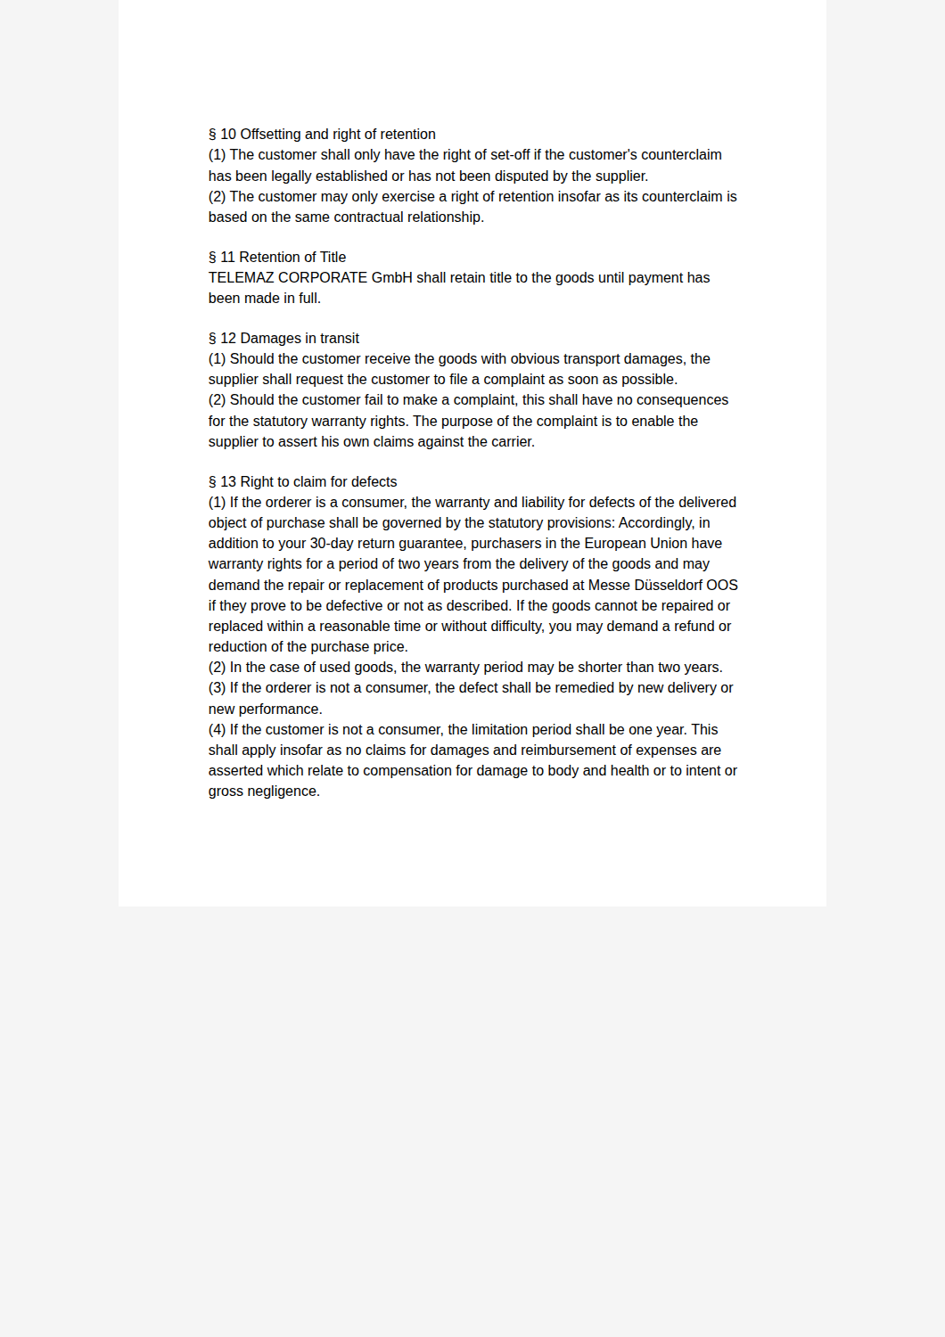§ 10 Offsetting and right of retention
(1) The customer shall only have the right of set-off if the customer's counterclaim has been legally established or has not been disputed by the supplier.
(2) The customer may only exercise a right of retention insofar as its counterclaim is based on the same contractual relationship.
§ 11 Retention of Title
TELEMAZ CORPORATE GmbH shall retain title to the goods until payment has been made in full.
§ 12 Damages in transit
(1) Should the customer receive the goods with obvious transport damages, the supplier shall request the customer to file a complaint as soon as possible.
(2) Should the customer fail to make a complaint, this shall have no consequences for the statutory warranty rights. The purpose of the complaint is to enable the supplier to assert his own claims against the carrier.
§ 13 Right to claim for defects
(1) If the orderer is a consumer, the warranty and liability for defects of the delivered object of purchase shall be governed by the statutory provisions: Accordingly, in addition to your 30-day return guarantee, purchasers in the European Union have warranty rights for a period of two years from the delivery of the goods and may demand the repair or replacement of products purchased at Messe Düsseldorf OOS if they prove to be defective or not as described. If the goods cannot be repaired or replaced within a reasonable time or without difficulty, you may demand a refund or reduction of the purchase price.
(2) In the case of used goods, the warranty period may be shorter than two years.
(3) If the orderer is not a consumer, the defect shall be remedied by new delivery or new performance.
(4) If the customer is not a consumer, the limitation period shall be one year. This shall apply insofar as no claims for damages and reimbursement of expenses are asserted which relate to compensation for damage to body and health or to intent or gross negligence.